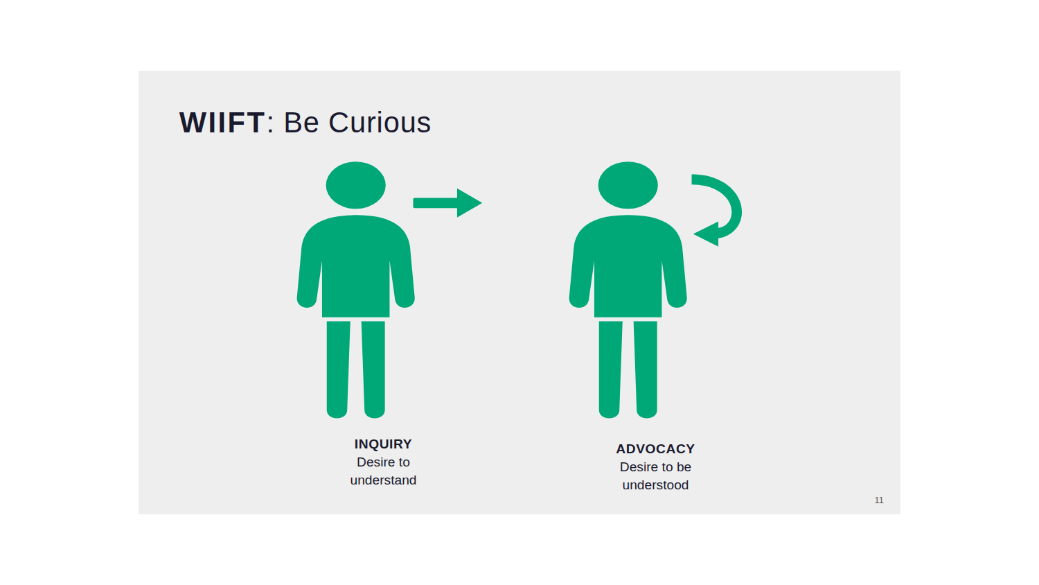WIIFT: Be Curious
INQUIRY Desire to
understand
ADVOCACY Desire to be
understood
11